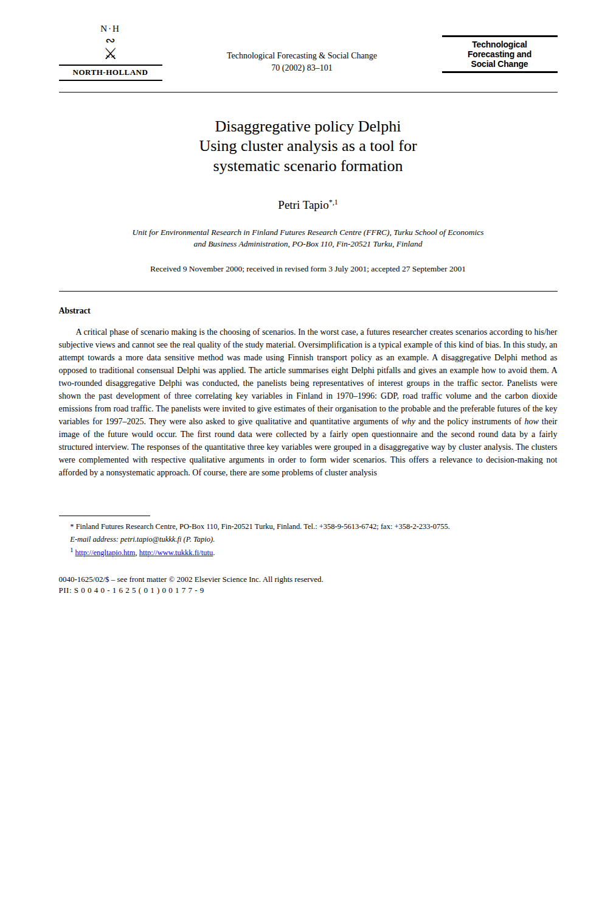N·H ∾ ⚔
NORTH-HOLLAND
Technological Forecasting & Social Change 70 (2002) 83–101
Technological
Forecasting and
Social Change
Disaggregative policy Delphi
Using cluster analysis as a tool for
systematic scenario formation
Petri Tapio*,1
Unit for Environmental Research in Finland Futures Research Centre (FFRC), Turku School of Economics
and Business Administration, PO-Box 110, Fin-20521 Turku, Finland
Received 9 November 2000; received in revised form 3 July 2001; accepted 27 September 2001
Abstract
A critical phase of scenario making is the choosing of scenarios. In the worst case, a futures researcher creates scenarios according to his/her subjective views and cannot see the real quality of the study material. Oversimplification is a typical example of this kind of bias. In this study, an attempt towards a more data sensitive method was made using Finnish transport policy as an example. A disaggregative Delphi method as opposed to traditional consensual Delphi was applied. The article summarises eight Delphi pitfalls and gives an example how to avoid them. A two-rounded disaggregative Delphi was conducted, the panelists being representatives of interest groups in the traffic sector. Panelists were shown the past development of three correlating key variables in Finland in 1970–1996: GDP, road traffic volume and the carbon dioxide emissions from road traffic. The panelists were invited to give estimates of their organisation to the probable and the preferable futures of the key variables for 1997–2025. They were also asked to give qualitative and quantitative arguments of why and the policy instruments of how their image of the future would occur. The first round data were collected by a fairly open questionnaire and the second round data by a fairly structured interview. The responses of the quantitative three key variables were grouped in a disaggregative way by cluster analysis. The clusters were complemented with respective qualitative arguments in order to form wider scenarios. This offers a relevance to decision-making not afforded by a nonsystematic approach. Of course, there are some problems of cluster analysis
* Finland Futures Research Centre, PO-Box 110, Fin-20521 Turku, Finland. Tel.: +358-9-5613-6742; fax: +358-2-233-0755.
E-mail address: petri.tapio@tukkk.fi (P. Tapio).
1 http://engltapio.htm, http://www.tukkk.fi/tutu.
0040-1625/02/$ – see front matter © 2002 Elsevier Science Inc. All rights reserved.
PII: S 0 0 4 0 - 1 6 2 5 ( 0 1 ) 0 0 1 7 7 - 9